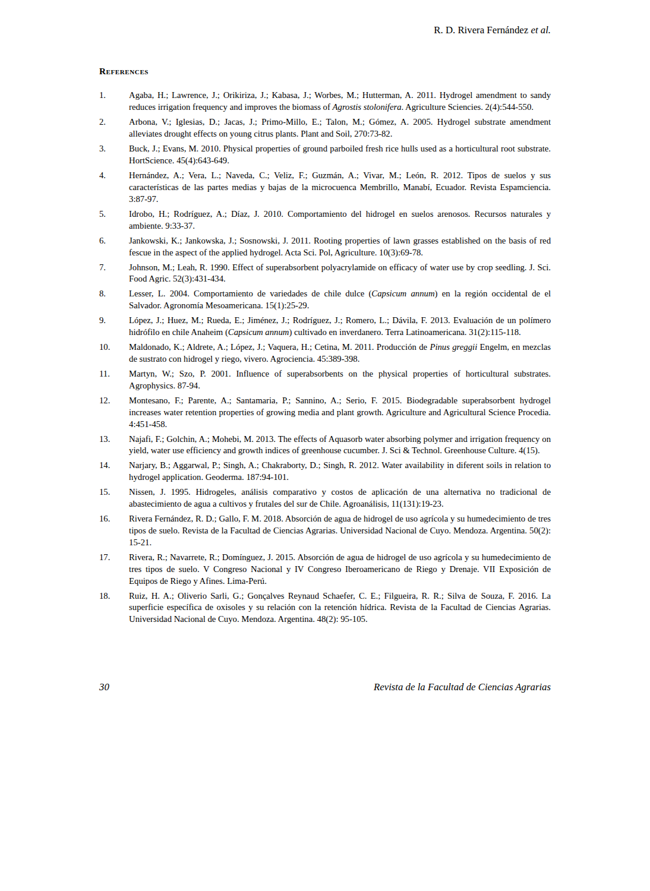R. D. Rivera Fernández et al.
References
Agaba, H.; Lawrence, J.; Orikiriza, J.; Kabasa, J.; Worbes, M.; Hutterman, A. 2011. Hydrogel amendment to sandy reduces irrigation frequency and improves the biomass of Agrostis stolonifera. Agriculture Sciencies. 2(4):544-550.
Arbona, V.; Iglesias, D.; Jacas, J.; Primo-Millo, E.; Talon, M.; Gómez, A. 2005. Hydrogel substrate amendment alleviates drought effects on young citrus plants. Plant and Soil, 270:73-82.
Buck, J.; Evans, M. 2010. Physical properties of ground parboiled fresh rice hulls used as a horticultural root substrate. HortScience. 45(4):643-649.
Hernández, A.; Vera, L.; Naveda, C.; Veliz, F.; Guzmán, A.; Vivar, M.; León, R. 2012. Tipos de suelos y sus características de las partes medias y bajas de la microcuenca Membrillo, Manabí, Ecuador. Revista Espamciencia. 3:87-97.
Idrobo, H.; Rodríguez, A.; Díaz, J. 2010. Comportamiento del hidrogel en suelos arenosos. Recursos naturales y ambiente. 9:33-37.
Jankowski, K.; Jankowska, J.; Sosnowski, J. 2011. Rooting properties of lawn grasses established on the basis of red fescue in the aspect of the applied hydrogel. Acta Sci. Pol, Agriculture. 10(3):69-78.
Johnson, M.; Leah, R. 1990. Effect of superabsorbent polyacrylamide on efficacy of water use by crop seedling. J. Sci. Food Agric. 52(3):431-434.
Lesser, L. 2004. Comportamiento de variedades de chile dulce (Capsicum annum) en la región occidental de el Salvador. Agronomía Mesoamericana. 15(1):25-29.
López, J.; Huez, M.; Rueda, E.; Jiménez, J.; Rodríguez, J.; Romero, L.; Dávila, F. 2013. Evaluación de un polímero hidrófilo en chile Anaheim (Capsicum annum) cultivado en inverdanero. Terra Latinoamericana. 31(2):115-118.
Maldonado, K.; Aldrete, A.; López, J.; Vaquera, H.; Cetina, M. 2011. Producción de Pinus greggii Engelm, en mezclas de sustrato con hidrogel y riego, vivero. Agrociencia. 45:389-398.
Martyn, W.; Szo, P. 2001. Influence of superabsorbents on the physical properties of horticultural substrates. Agrophysics. 87-94.
Montesano, F.; Parente, A.; Santamaria, P.; Sannino, A.; Serio, F. 2015. Biodegradable superabsorbent hydrogel increases water retention properties of growing media and plant growth. Agriculture and Agricultural Science Procedia. 4:451-458.
Najafi, F.; Golchin, A.; Mohebi, M. 2013. The effects of Aquasorb water absorbing polymer and irrigation frequency on yield, water use efficiency and growth indices of greenhouse cucumber. J. Sci & Technol. Greenhouse Culture. 4(15).
Narjary, B.; Aggarwal, P.; Singh, A.; Chakraborty, D.; Singh, R. 2012. Water availability in diferent soils in relation to hydrogel application. Geoderma. 187:94-101.
Nissen, J. 1995. Hidrogeles, análisis comparativo y costos de aplicación de una alternativa no tradicional de abastecimiento de agua a cultivos y frutales del sur de Chile. Agroanálisis, 11(131):19-23.
Rivera Fernández, R. D.; Gallo, F. M. 2018. Absorción de agua de hidrogel de uso agrícola y su humedecimiento de tres tipos de suelo. Revista de la Facultad de Ciencias Agrarias. Universidad Nacional de Cuyo. Mendoza. Argentina. 50(2): 15-21.
Rivera, R.; Navarrete, R.; Domínguez, J. 2015. Absorción de agua de hidrogel de uso agrícola y su humedecimiento de tres tipos de suelo. V Congreso Nacional y IV Congreso Iberoamericano de Riego y Drenaje. VII Exposición de Equipos de Riego y Afines. Lima-Perú.
Ruiz, H. A.; Oliverio Sarli, G.; Gonçalves Reynaud Schaefer, C. E.; Filgueira, R. R.; Silva de Souza, F. 2016. La superficie específica de oxisoles y su relación con la retención hídrica. Revista de la Facultad de Ciencias Agrarias. Universidad Nacional de Cuyo. Mendoza. Argentina. 48(2): 95-105.
30 Revista de la Facultad de Ciencias Agrarias